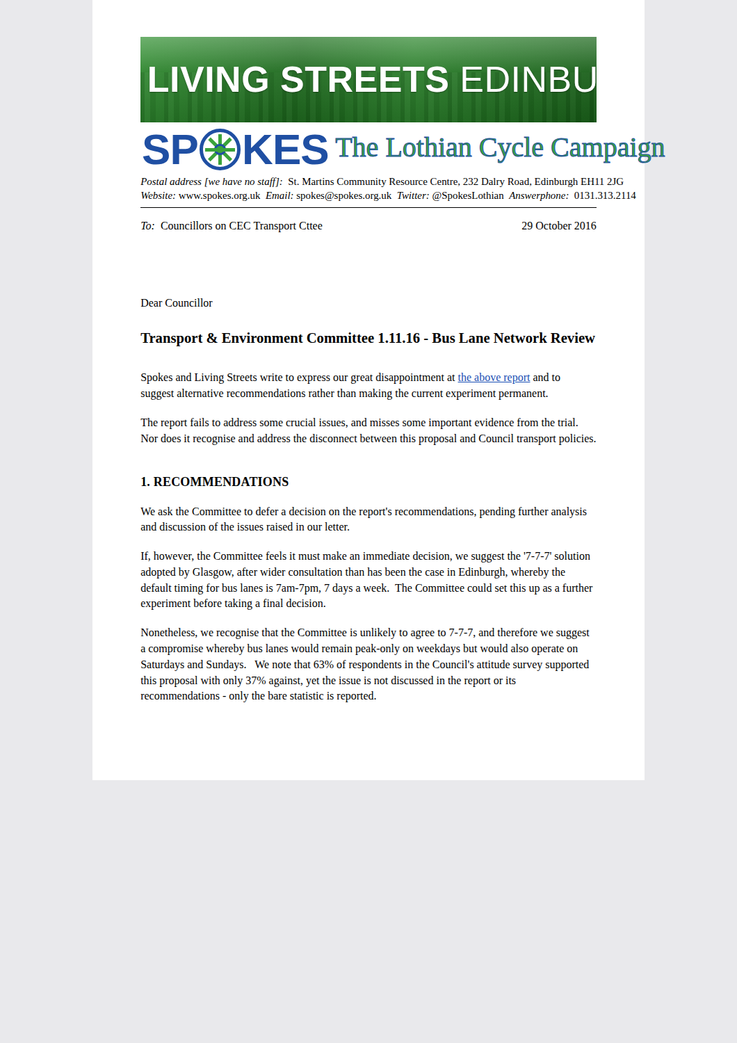LIVING STREETS EDINBURGH
SP KES
The Lothian Cycle Campaign
Postal address [we have no staff]: St. Martins Community Resource Centre, 232 Dalry Road, Edinburgh EH11 2JG
Website: www.spokes.org.uk Email: spokes@spokes.org.uk Twitter: @SpokesLothian Answerphone: 0131.313.2114
To: Councillors on CEC Transport Cttee
29 October 2016
Dear Councillor
Transport & Environment Committee 1.11.16 - Bus Lane Network Review
Spokes and Living Streets write to express our great disappointment at the above report and to suggest alternative recommendations rather than making the current experiment permanent.
The report fails to address some crucial issues, and misses some important evidence from the trial. Nor does it recognise and address the disconnect between this proposal and Council transport policies.
1. RECOMMENDATIONS
We ask the Committee to defer a decision on the report's recommendations, pending further analysis and discussion of the issues raised in our letter.
If, however, the Committee feels it must make an immediate decision, we suggest the '7-7-7' solution adopted by Glasgow, after wider consultation than has been the case in Edinburgh, whereby the default timing for bus lanes is 7am-7pm, 7 days a week. The Committee could set this up as a further experiment before taking a final decision.
Nonetheless, we recognise that the Committee is unlikely to agree to 7-7-7, and therefore we suggest a compromise whereby bus lanes would remain peak-only on weekdays but would also operate on Saturdays and Sundays. We note that 63% of respondents in the Council's attitude survey supported this proposal with only 37% against, yet the issue is not discussed in the report or its recommendations - only the bare statistic is reported.